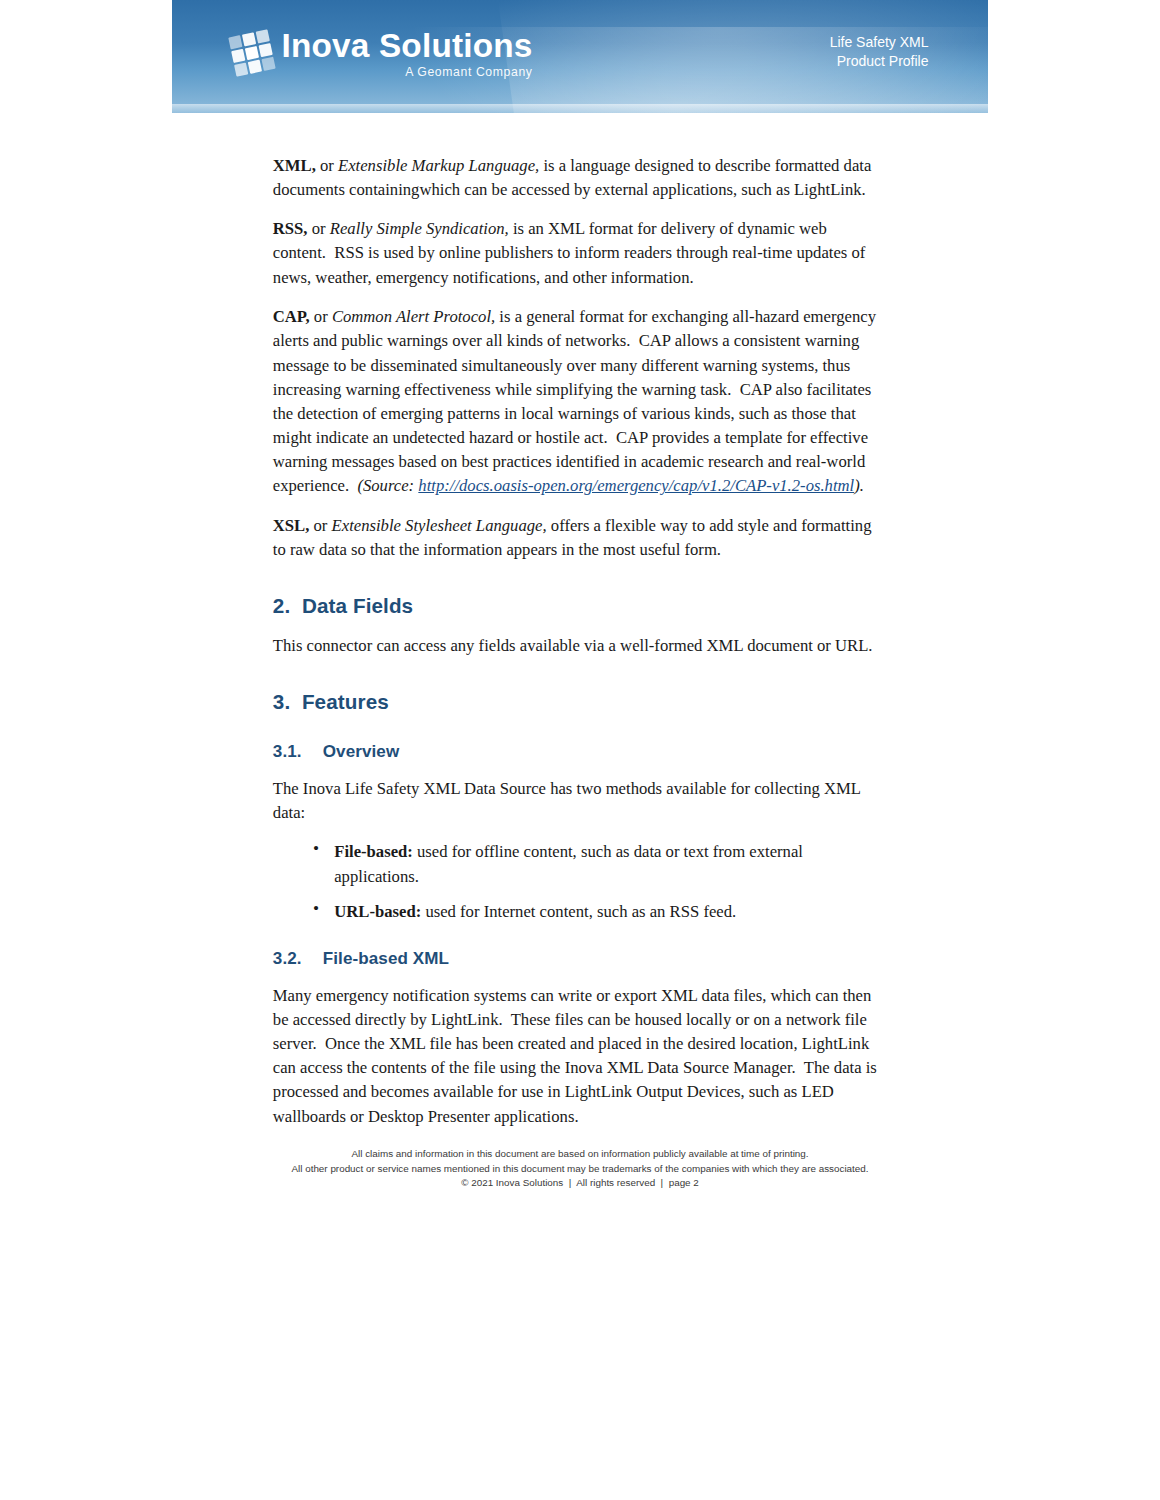Inova Solutions
A Geomant Company
Life Safety XML
Product Profile
XML, or Extensible Markup Language, is a language designed to describe formatted data documents containingwhich can be accessed by external applications, such as LightLink.
RSS, or Really Simple Syndication, is an XML format for delivery of dynamic web content. RSS is used by online publishers to inform readers through real-time updates of news, weather, emergency notifications, and other information.
CAP, or Common Alert Protocol, is a general format for exchanging all-hazard emergency alerts and public warnings over all kinds of networks. CAP allows a consistent warning message to be disseminated simultaneously over many different warning systems, thus increasing warning effectiveness while simplifying the warning task. CAP also facilitates the detection of emerging patterns in local warnings of various kinds, such as those that might indicate an undetected hazard or hostile act. CAP provides a template for effective warning messages based on best practices identified in academic research and real-world experience. (Source: http://docs.oasis-open.org/emergency/cap/v1.2/CAP-v1.2-os.html).
XSL, or Extensible Stylesheet Language, offers a flexible way to add style and formatting to raw data so that the information appears in the most useful form.
2. Data Fields
This connector can access any fields available via a well-formed XML document or URL.
3. Features
3.1. Overview
The Inova Life Safety XML Data Source has two methods available for collecting XML data:
File-based: used for offline content, such as data or text from external applications.
URL-based: used for Internet content, such as an RSS feed.
3.2. File-based XML
Many emergency notification systems can write or export XML data files, which can then be accessed directly by LightLink. These files can be housed locally or on a network file server. Once the XML file has been created and placed in the desired location, LightLink can access the contents of the file using the Inova XML Data Source Manager. The data is processed and becomes available for use in LightLink Output Devices, such as LED wallboards or Desktop Presenter applications.
All claims and information in this document are based on information publicly available at time of printing.
All other product or service names mentioned in this document may be trademarks of the companies with which they are associated.
© 2021 Inova Solutions | All rights reserved | page 2